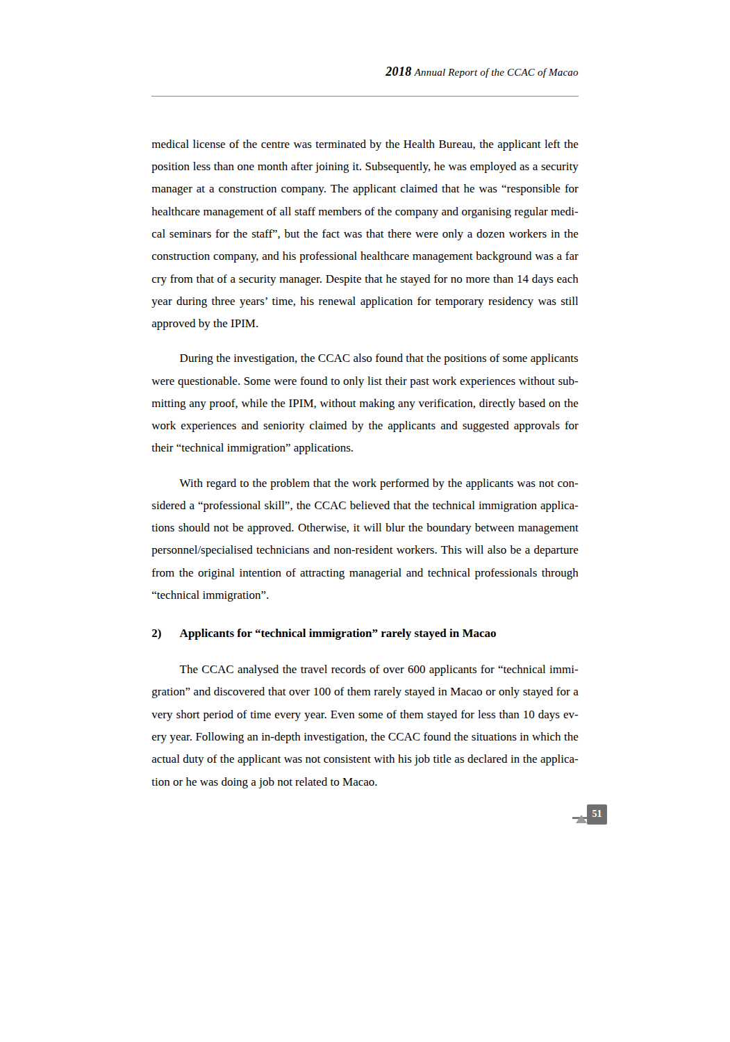2018 Annual Report of the CCAC of Macao
medical license of the centre was terminated by the Health Bureau, the applicant left the position less than one month after joining it. Subsequently, he was employed as a security manager at a construction company. The applicant claimed that he was “responsible for healthcare management of all staff members of the company and organising regular medical seminars for the staff”, but the fact was that there were only a dozen workers in the construction company, and his professional healthcare management background was a far cry from that of a security manager. Despite that he stayed for no more than 14 days each year during three years’ time, his renewal application for temporary residency was still approved by the IPIM.
During the investigation, the CCAC also found that the positions of some applicants were questionable. Some were found to only list their past work experiences without submitting any proof, while the IPIM, without making any verification, directly based on the work experiences and seniority claimed by the applicants and suggested approvals for their “technical immigration” applications.
With regard to the problem that the work performed by the applicants was not considered a “professional skill”, the CCAC believed that the technical immigration applications should not be approved. Otherwise, it will blur the boundary between management personnel/specialised technicians and non-resident workers. This will also be a departure from the original intention of attracting managerial and technical professionals through “technical immigration”.
2) Applicants for “technical immigration” rarely stayed in Macao
The CCAC analysed the travel records of over 600 applicants for “technical immigration” and discovered that over 100 of them rarely stayed in Macao or only stayed for a very short period of time every year. Even some of them stayed for less than 10 days every year. Following an in-depth investigation, the CCAC found the situations in which the actual duty of the applicant was not consistent with his job title as declared in the application or he was doing a job not related to Macao.
51